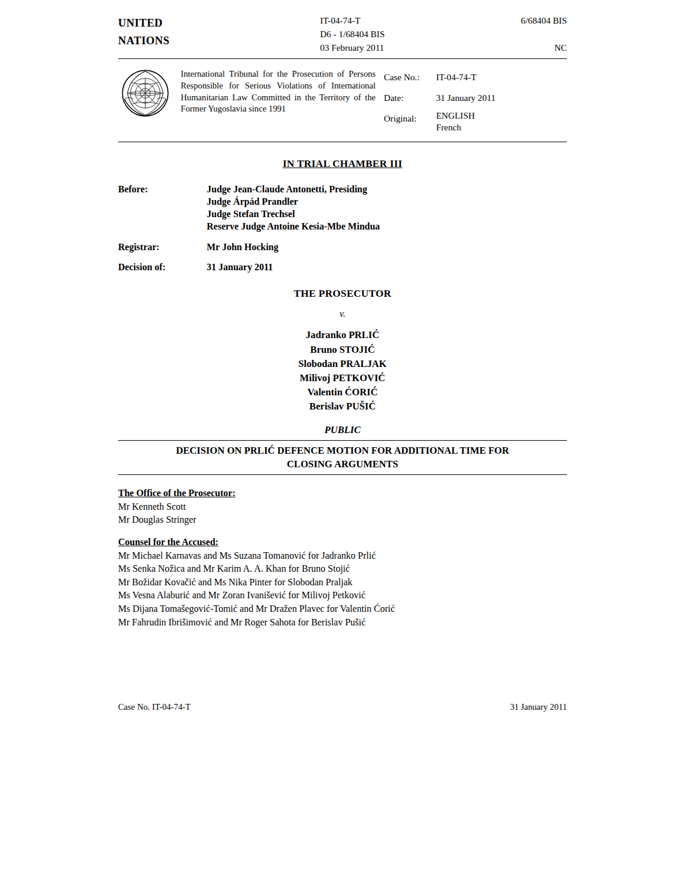UNITED NATIONS
IT-04-74-T 6/68404 BIS
D6 - 1/68404 BIS
03 February 2011 NC
International Tribunal for the Prosecution of Persons Responsible for Serious Violations of International Humanitarian Law Committed in the Territory of the Former Yugoslavia since 1991
| Case No.: | IT-04-74-T |
| Date: | 31 January 2011 |
| Original: | ENGLISH French |
IN TRIAL CHAMBER III
| Before: | Judge Jean-Claude Antonetti, Presiding Judge Árpád Prandler Judge Stefan Trechsel Reserve Judge Antoine Kesia-Mbe Mindua |
| Registrar: | Mr John Hocking |
| Decision of: | 31 January 2011 |
THE PROSECUTOR
v.
Jadranko PRLIĆ
Bruno STOJIĆ
Slobodan PRALJAK
Milivoj PETKOVIĆ
Valentin ĆORIĆ
Berislav PUŠIĆ
PUBLIC
DECISION ON PRLIĆ DEFENCE MOTION FOR ADDITIONAL TIME FOR
CLOSING ARGUMENTS
The Office of the Prosecutor:
Mr Kenneth Scott
Mr Douglas Stringer
Counsel for the Accused:
Mr Michael Karnavas and Ms Suzana Tomanović for Jadranko Prlić
Ms Senka Nožica and Mr Karim A. A. Khan for Bruno Stojić
Mr Božidar Kovačić and Ms Nika Pinter for Slobodan Praljak
Ms Vesna Alaburić and Mr Zoran Ivanišević for Milivoj Petković
Ms Dijana Tomašegović-Tomić and Mr Dražen Plavec for Valentin Ćorić
Mr Fahrudin Ibrišimović and Mr Roger Sahota for Berislav Pušić
Case No. IT-04-74-T 31 January 2011